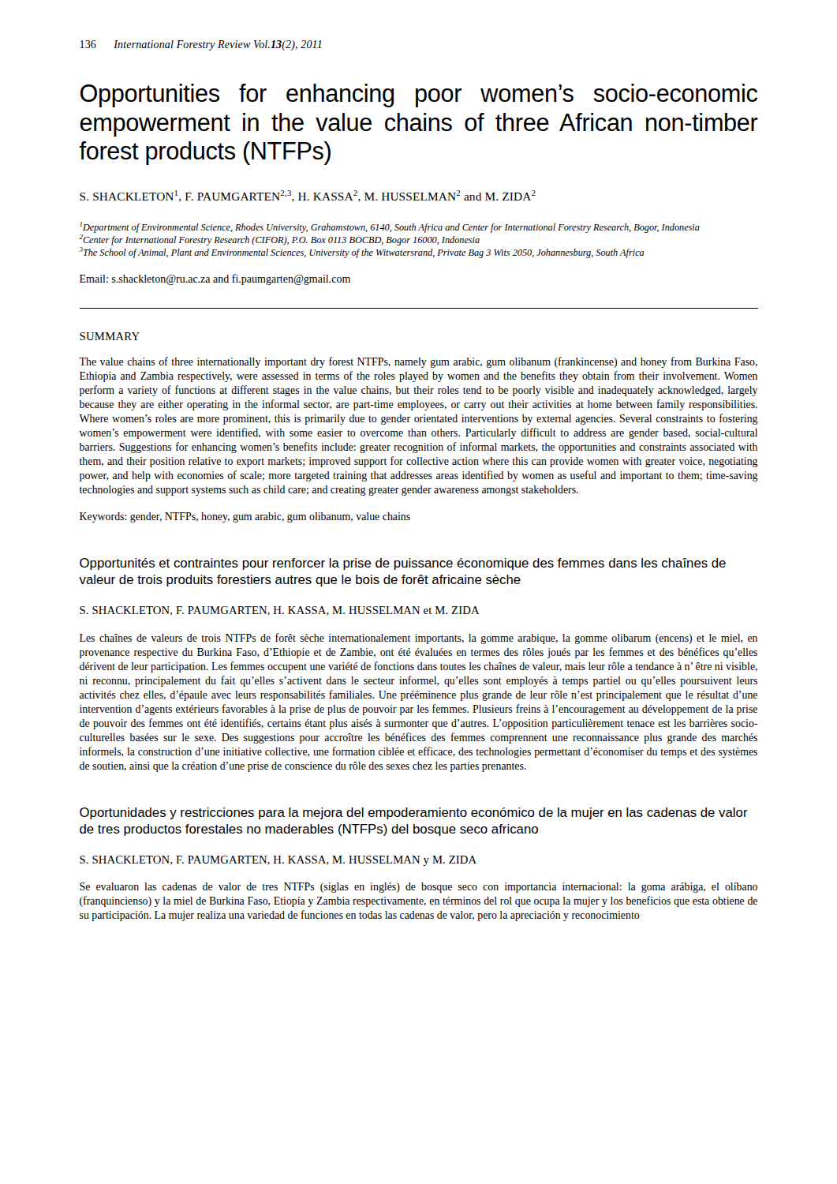136 International Forestry Review Vol.13(2), 2011
Opportunities for enhancing poor women’s socio-economic empowerment in the value chains of three African non-timber forest products (NTFPs)
S. SHACKLETON1, F. PAUMGARTEN2,3, H. KASSA2, M. HUSSELMAN2 and M. ZIDA2
1Department of Environmental Science, Rhodes University, Grahamstown, 6140, South Africa and Center for International Forestry Research, Bogor, Indonesia
2Center for International Forestry Research (CIFOR), P.O. Box 0113 BOCBD, Bogor 16000, Indonesia
3The School of Animal, Plant and Environmental Sciences, University of the Witwatersrand, Private Bag 3 Wits 2050, Johannesburg, South Africa
Email: s.shackleton@ru.ac.za and fi.paumgarten@gmail.com
SUMMARY
The value chains of three internationally important dry forest NTFPs, namely gum arabic, gum olibanum (frankincense) and honey from Burkina Faso, Ethiopia and Zambia respectively, were assessed in terms of the roles played by women and the benefits they obtain from their involvement. Women perform a variety of functions at different stages in the value chains, but their roles tend to be poorly visible and inadequately acknowledged, largely because they are either operating in the informal sector, are part-time employees, or carry out their activities at home between family responsibilities. Where women’s roles are more prominent, this is primarily due to gender orientated interventions by external agencies. Several constraints to fostering women’s empowerment were identified, with some easier to overcome than others. Particularly difficult to address are gender based, social-cultural barriers. Suggestions for enhancing women’s benefits include: greater recognition of informal markets, the opportunities and constraints associated with them, and their position relative to export markets; improved support for collective action where this can provide women with greater voice, negotiating power, and help with economies of scale; more targeted training that addresses areas identified by women as useful and important to them; time-saving technologies and support systems such as child care; and creating greater gender awareness amongst stakeholders.
Keywords: gender, NTFPs, honey, gum arabic, gum olibanum, value chains
Opportunités et contraintes pour renforcer la prise de puissance économique des femmes dans les chaînes de valeur de trois produits forestiers autres que le bois de forêt africaine sèche
S. SHACKLETON, F. PAUMGARTEN, H. KASSA, M. HUSSELMAN et M. ZIDA
Les chaînes de valeurs de trois NTFPs de forêt sèche internationalement importants, la gomme arabique, la gomme olibarum (encens) et le miel, en provenance respective du Burkina Faso, d’Ethiopie et de Zambie, ont été évaluées en termes des rôles joués par les femmes et des bénéfices qu’elles dérivent de leur participation. Les femmes occupent une variété de fonctions dans toutes les chaînes de valeur, mais leur rôle a tendance à n’ être ni visible, ni reconnu, principalement du fait qu’elles s’activent dans le secteur informel, qu’elles sont employés à temps partiel ou qu’elles poursuivent leurs activités chez elles, d’épaule avec leurs responsabilités familiales. Une prééminence plus grande de leur rôle n’est principalement que le résultat d’une intervention d’agents extérieurs favorables à la prise de plus de pouvoir par les femmes. Plusieurs freins à l’encouragement au développement de la prise de pouvoir des femmes ont été identifiés, certains étant plus aisés à surmonter que d’autres. L’opposition particulièrement tenace est les barrières socio-culturelles basées sur le sexe. Des suggestions pour accroître les bénéfices des femmes comprennent une reconnaissance plus grande des marchés informels, la construction d’une initiative collective, une formation ciblée et efficace, des technologies permettant d’économiser du temps et des systèmes de soutien, ainsi que la création d’une prise de conscience du rôle des sexes chez les parties prenantes.
Oportunidades y restricciones para la mejora del empoderamiento económico de la mujer en las cadenas de valor de tres productos forestales no maderables (NTFPs) del bosque seco africano
S. SHACKLETON, F. PAUMGARTEN, H. KASSA, M. HUSSELMAN y M. ZIDA
Se evaluaron las cadenas de valor de tres NTFPs (siglas en inglés) de bosque seco con importancia internacional: la goma arábiga, el olíbano (franquincienso) y la miel de Burkina Faso, Etiopía y Zambia respectivamente, en términos del rol que ocupa la mujer y los beneficios que esta obtiene de su participación. La mujer realiza una variedad de funciones en todas las cadenas de valor, pero la apreciación y reconocimiento